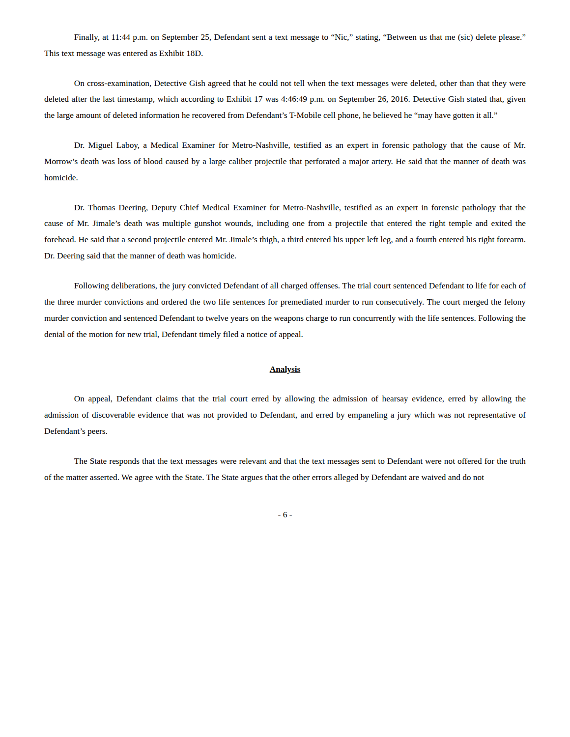Finally, at 11:44 p.m. on September 25, Defendant sent a text message to “Nic,” stating, “Between us that me (sic) delete please.” This text message was entered as Exhibit 18D.
On cross-examination, Detective Gish agreed that he could not tell when the text messages were deleted, other than that they were deleted after the last timestamp, which according to Exhibit 17 was 4:46:49 p.m. on September 26, 2016. Detective Gish stated that, given the large amount of deleted information he recovered from Defendant’s T-Mobile cell phone, he believed he “may have gotten it all.”
Dr. Miguel Laboy, a Medical Examiner for Metro-Nashville, testified as an expert in forensic pathology that the cause of Mr. Morrow’s death was loss of blood caused by a large caliber projectile that perforated a major artery. He said that the manner of death was homicide.
Dr. Thomas Deering, Deputy Chief Medical Examiner for Metro-Nashville, testified as an expert in forensic pathology that the cause of Mr. Jimale’s death was multiple gunshot wounds, including one from a projectile that entered the right temple and exited the forehead. He said that a second projectile entered Mr. Jimale’s thigh, a third entered his upper left leg, and a fourth entered his right forearm. Dr. Deering said that the manner of death was homicide.
Following deliberations, the jury convicted Defendant of all charged offenses. The trial court sentenced Defendant to life for each of the three murder convictions and ordered the two life sentences for premediated murder to run consecutively. The court merged the felony murder conviction and sentenced Defendant to twelve years on the weapons charge to run concurrently with the life sentences. Following the denial of the motion for new trial, Defendant timely filed a notice of appeal.
Analysis
On appeal, Defendant claims that the trial court erred by allowing the admission of hearsay evidence, erred by allowing the admission of discoverable evidence that was not provided to Defendant, and erred by empaneling a jury which was not representative of Defendant’s peers.
The State responds that the text messages were relevant and that the text messages sent to Defendant were not offered for the truth of the matter asserted. We agree with the State. The State argues that the other errors alleged by Defendant are waived and do not
- 6 -